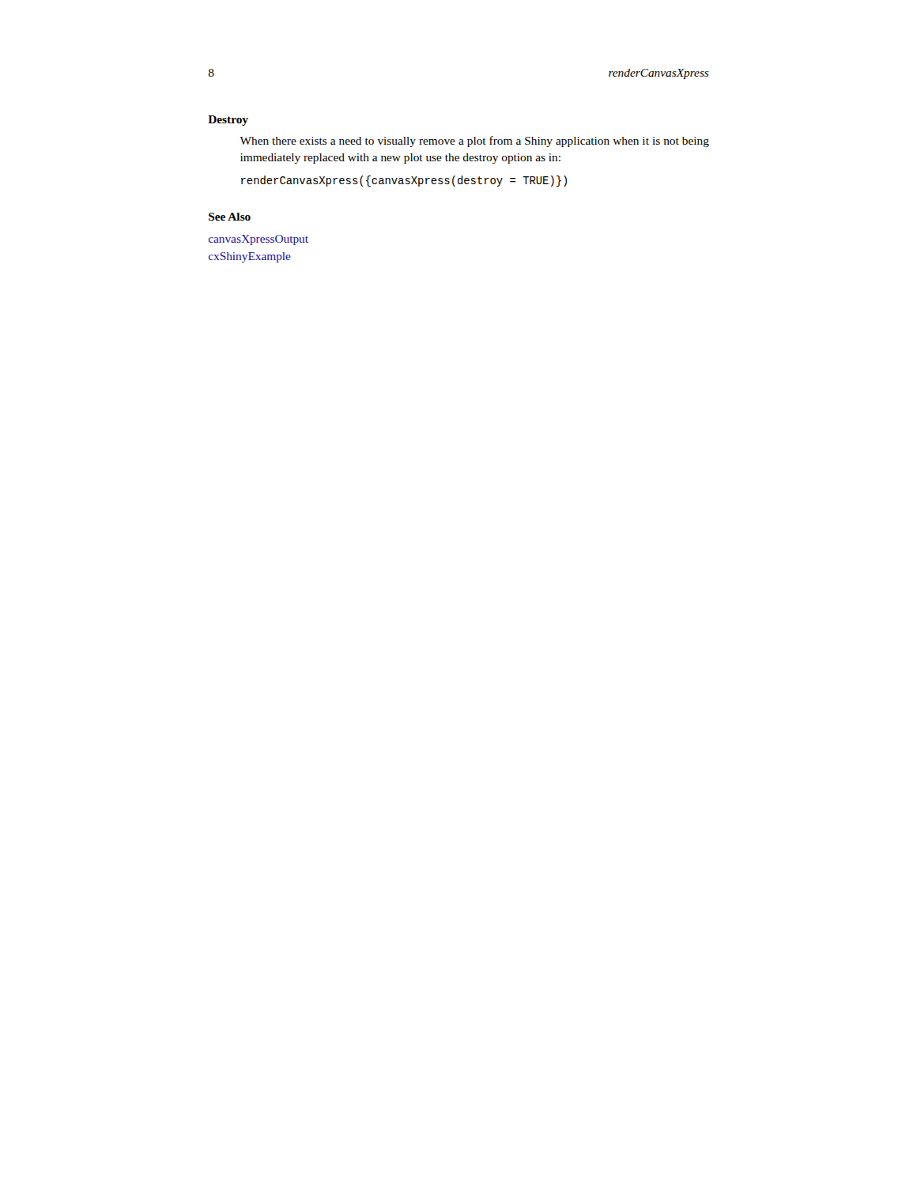8 renderCanvasXpress
Destroy
When there exists a need to visually remove a plot from a Shiny application when it is not being immediately replaced with a new plot use the destroy option as in:
renderCanvasXpress({canvasXpress(destroy = TRUE)})
See Also
canvasXpressOutput
cxShinyExample